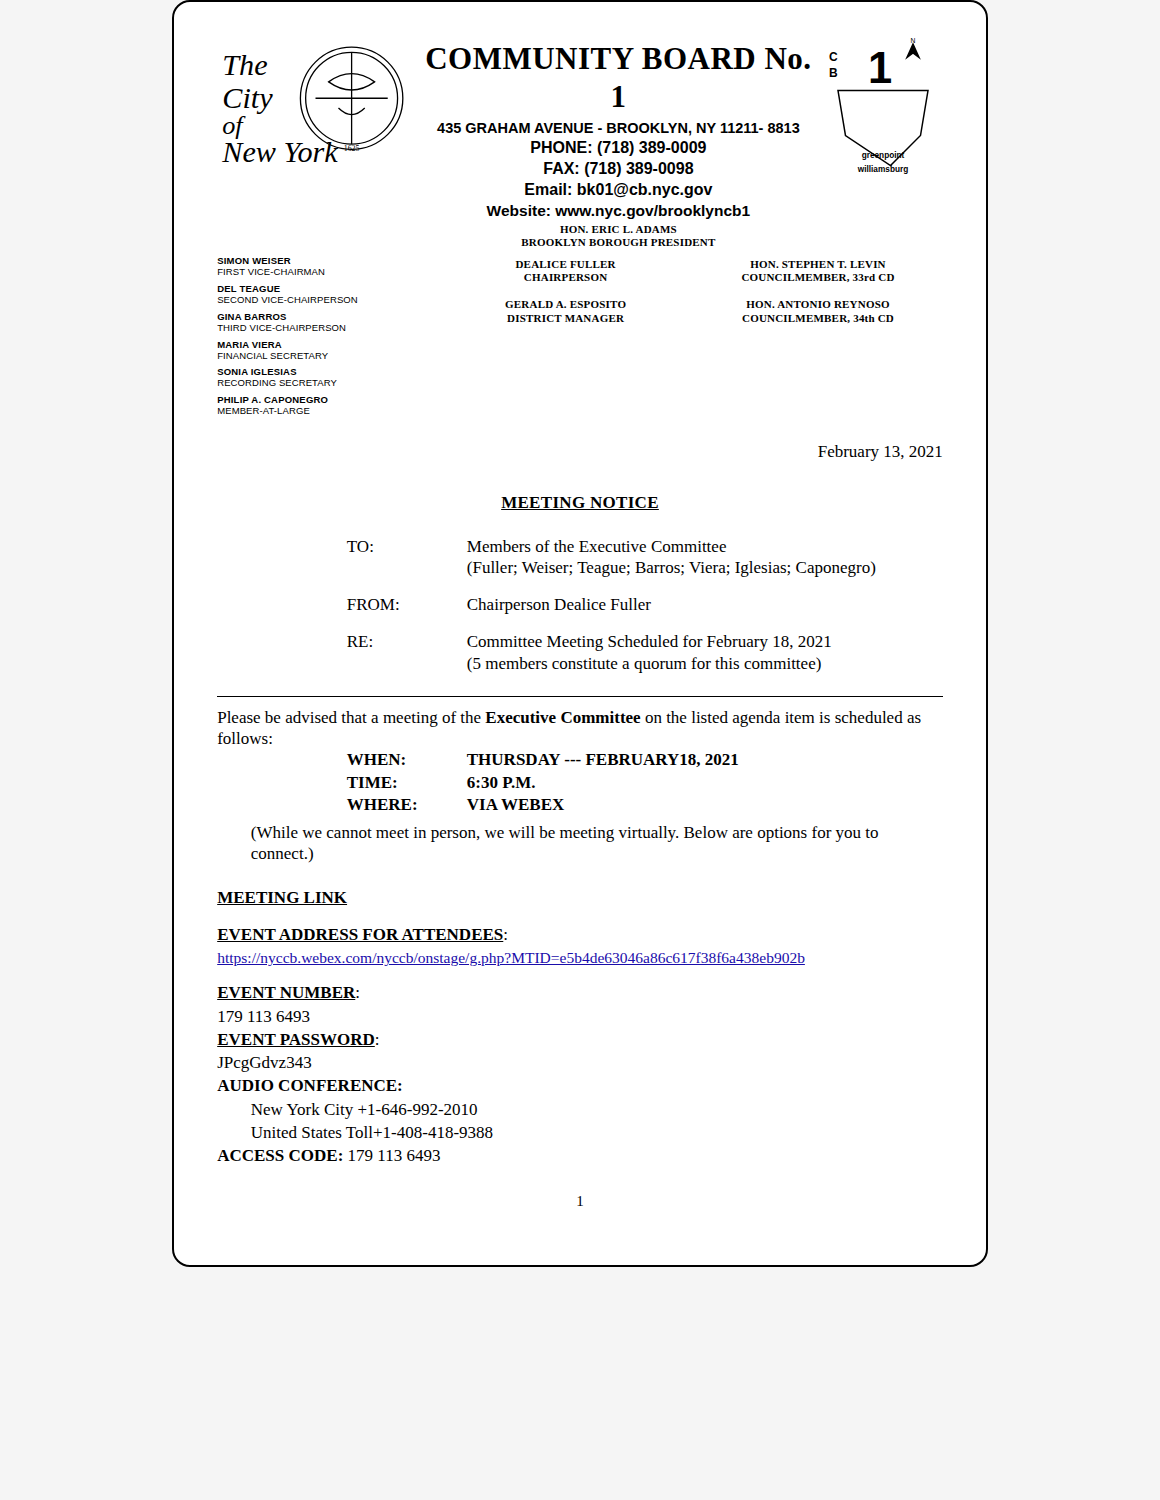COMMUNITY BOARD No. 1
435 GRAHAM AVENUE - BROOKLYN, NY 11211- 8813
PHONE: (718) 389-0009
FAX: (718) 389-0098
Email: bk01@cb.nyc.gov
Website: www.nyc.gov/brooklyncb1
HON. ERIC L. ADAMS
BROOKLYN BOROUGH PRESIDENT
SIMON WEISER
FIRST VICE-CHAIRMAN
DEL TEAGUE
SECOND VICE-CHAIRPERSON
GINA BARROS
THIRD VICE-CHAIRPERSON
MARIA VIERA
FINANCIAL SECRETARY
SONIA IGLESIAS
RECORDING SECRETARY
PHILIP A. CAPONEGRO
MEMBER-AT-LARGE
DEALICE FULLER
CHAIRPERSON
GERALD A. ESPOSITO
DISTRICT MANAGER
HON. STEPHEN T. LEVIN
COUNCILMEMBER, 33rd CD
HON. ANTONIO REYNOSO
COUNCILMEMBER, 34th CD
February 13, 2021
MEETING NOTICE
| TO: | Members of the Executive Committee (Fuller; Weiser; Teague; Barros; Viera; Iglesias; Caponegro) |
| FROM: | Chairperson Dealice Fuller |
| RE: | Committee Meeting Scheduled for February 18, 2021 (5 members constitute a quorum for this committee) |
Please be advised that a meeting of the Executive Committee on the listed agenda item is scheduled as follows:
| WHEN: | THURSDAY --- FEBRUARY18, 2021 |
| TIME: | 6:30 P.M. |
| WHERE: | VIA WEBEX |
(While we cannot meet in person, we will be meeting virtually. Below are options for you to connect.)
MEETING LINK
EVENT ADDRESS FOR ATTENDEES:
https://nyccb.webex.com/nyccb/onstage/g.php?MTID=e5b4de63046a86c617f38f6a438eb902b
EVENT NUMBER:
179 113 6493
EVENT PASSWORD:
JPcgGdvz343
AUDIO CONFERENCE:
New York City +1-646-992-2010
United States Toll+1-408-418-9388
ACCESS CODE: 179 113 6493
1